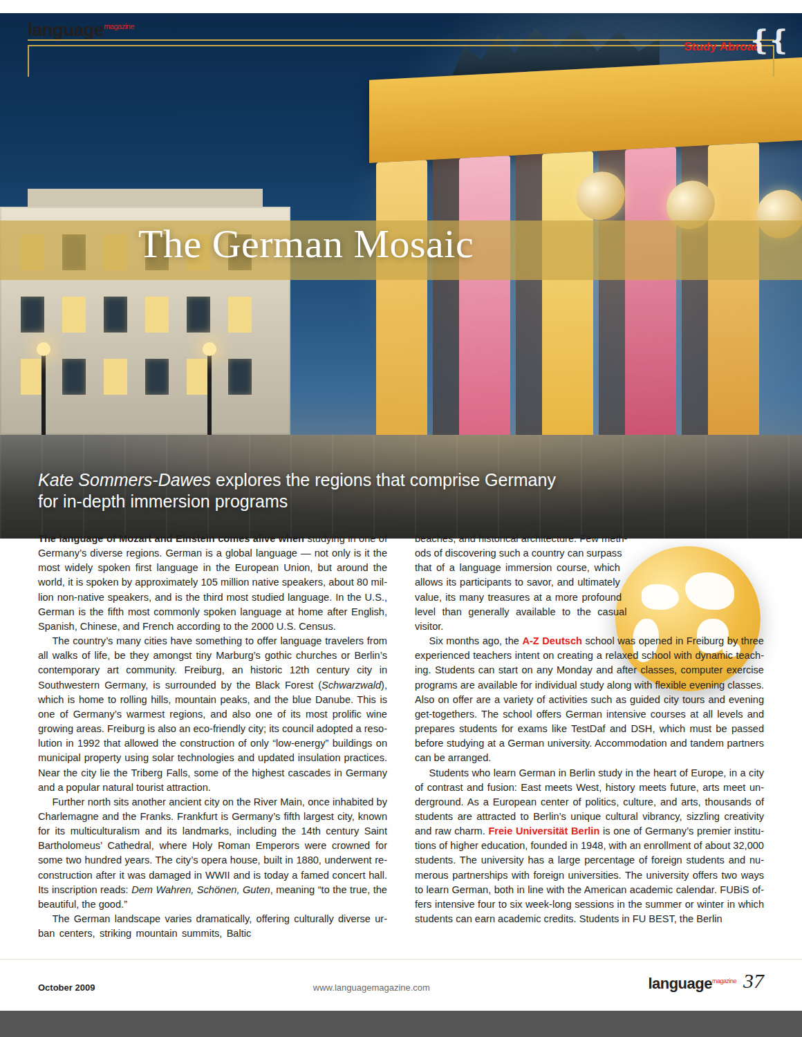languagemagazine
Study Abroad
❴❴
The German Mosaic
Kate Sommers-Dawes explores the regions that comprise Germany for in-depth immersion programs
The language of Mozart and Einstein comes alive when studying in one of Germany’s diverse regions. German is a global language — not only is it the most widely spoken first language in the European Union, but around the world, it is spoken by approximately 105 million native speakers, about 80 million non-native speakers, and is the third most studied language. In the U.S., German is the fifth most commonly spoken language at home after English, Spanish, Chinese, and French according to the 2000 U.S. Census.
The country’s many cities have something to offer language travelers from all walks of life, be they amongst tiny Marburg’s gothic churches or Berlin’s contemporary art community. Freiburg, an historic 12th century city in Southwestern Germany, is surrounded by the Black Forest (Schwarzwald), which is home to rolling hills, mountain peaks, and the blue Danube. This is one of Germany’s warmest regions, and also one of its most prolific wine growing areas. Freiburg is also an eco-friendly city; its council adopted a resolution in 1992 that allowed the construction of only “low-energy” buildings on municipal property using solar technologies and updated insulation practices. Near the city lie the Triberg Falls, some of the highest cascades in Germany and a popular natural tourist attraction.
Further north sits another ancient city on the River Main, once inhabited by Charlemagne and the Franks. Frankfurt is Germany’s fifth largest city, known for its multiculturalism and its landmarks, including the 14th century Saint Bartholomeus’ Cathedral, where Holy Roman Emperors were crowned for some two hundred years. The city’s opera house, built in 1880, underwent reconstruction after it was damaged in WWII and is today a famed concert hall. Its inscription reads: Dem Wahren, Schönen, Guten, meaning “to the true, the beautiful, the good.”
The German landscape varies dramatically, offering culturally diverse urban centers, striking mountain summits, Baltic beaches, and historical architecture. Few methods of discovering such a country can surpass that of a language immersion course, which allows its participants to savor, and ultimately value, its many treasures at a more profound level than generally available to the casual visitor.
Six months ago, the A-Z Deutsch school was opened in Freiburg by three experienced teachers intent on creating a relaxed school with dynamic teaching. Students can start on any Monday and after classes, computer exercise programs are available for individual study along with flexible evening classes. Also on offer are a variety of activities such as guided city tours and evening get-togethers. The school offers German intensive courses at all levels and prepares students for exams like TestDaf and DSH, which must be passed before studying at a German university. Accommodation and tandem partners can be arranged.
Students who learn German in Berlin study in the heart of Europe, in a city of contrast and fusion: East meets West, history meets future, arts meet underground. As a European center of politics, culture, and arts, thousands of students are attracted to Berlin’s unique cultural vibrancy, sizzling creativity and raw charm. Freie Universität Berlin is one of Germany’s premier institutions of higher education, founded in 1948, with an enrollment of about 32,000 students. The university has a large percentage of foreign students and numerous partnerships with foreign universities. The university offers two ways to learn German, both in line with the American academic calendar. FUBiS offers intensive four to six week-long sessions in the summer or winter in which students can earn academic credits. Students in FU BEST, the Berlin
October 2009
www.languagemagazine.com
languagemagazine
37